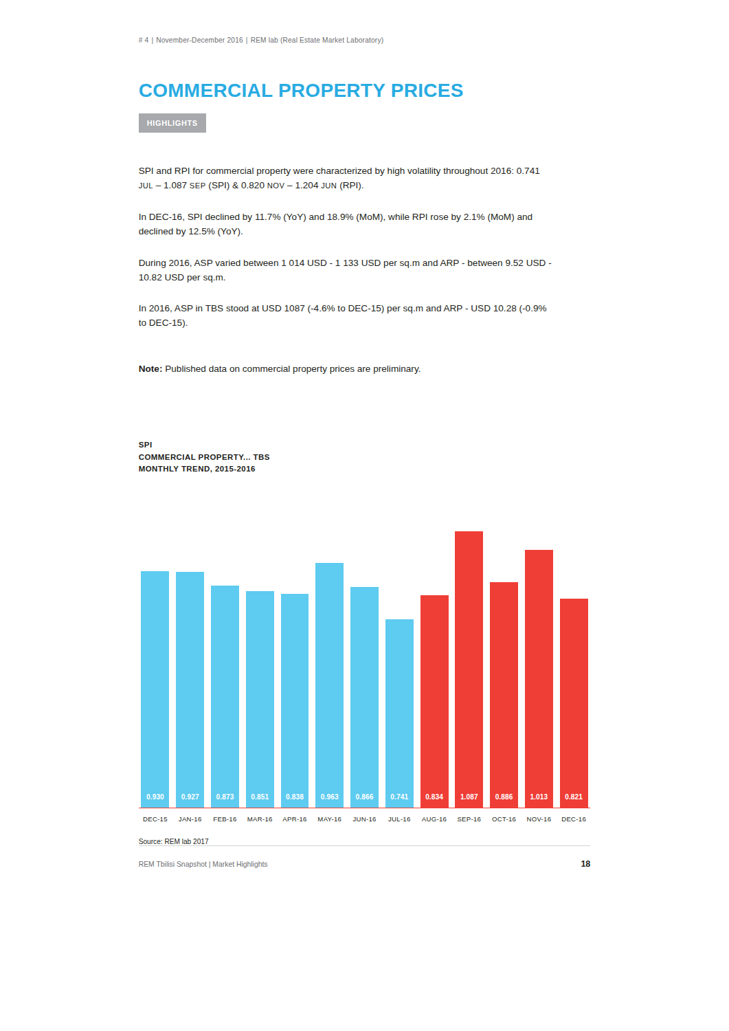# 4|November-December 2016|REM lab (Real Estate Market Laboratory)
Commercial property prices
Highlights
SPI and RPI for commercial property were characterized by high volatility throughout 2016: 0.741 JUL – 1.087 SEP (SPI) & 0.820 NOV – 1.204 JUN (RPI).
In DEC-16, SPI declined by 11.7% (YoY) and 18.9% (MoM), while RPI rose by 2.1% (MoM) and declined by 12.5% (YoY).
During 2016, ASP varied between 1 014 USD - 1 133 USD per sq.m and ARP - between 9.52 USD - 10.82 USD per sq.m.
In 2016, ASP in TBS stood at USD 1087 (-4.6% to DEC-15) per sq.m and ARP - USD 10.28 (-0.9% to DEC-15).
Note: Published data on commercial property prices are preliminary.
SPI
Commercial property... TBS
Monthly trend, 2015-2016
0.930
0.927
0.873
0.851
0.838
0.963
0.866
0.741
0.834
1.087
0.886
1.013
0.821
Dec-15 Jan-16 Feb-16 Mar-16 Apr-16 May-16 Jun-16 Jul-16 Aug-16 Sep-16 Oct-16 Nov-16 Dec-16
Source: REM lab 2017
REM Tbilisi Snapshot | Market Highlights
18